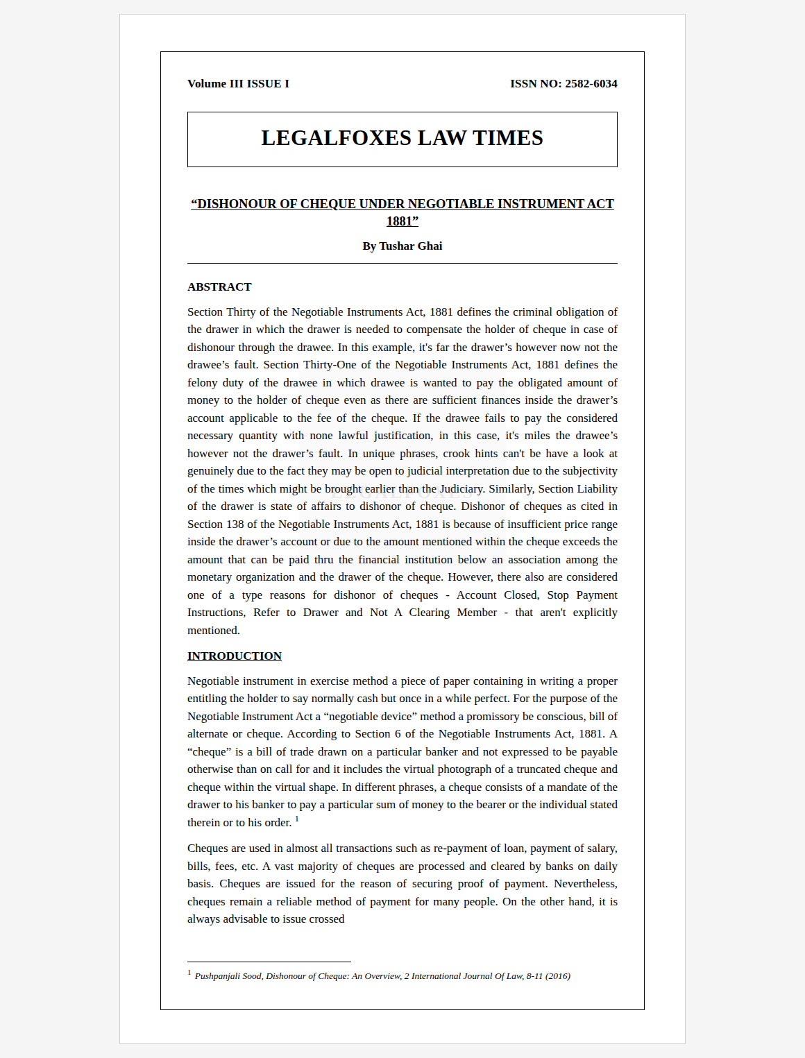LEGALFOXES
Volume III ISSUE I ISSN NO: 2582-6034
LEGALFOXES LAW TIMES
“DISHONOUR OF CHEQUE UNDER NEGOTIABLE INSTRUMENT ACT 1881”
By Tushar Ghai
ABSTRACT
Section Thirty of the Negotiable Instruments Act, 1881 defines the criminal obligation of the drawer in which the drawer is needed to compensate the holder of cheque in case of dishonour through the drawee. In this example, it's far the drawer’s however now not the drawee’s fault. Section Thirty-One of the Negotiable Instruments Act, 1881 defines the felony duty of the drawee in which drawee is wanted to pay the obligated amount of money to the holder of cheque even as there are sufficient finances inside the drawer’s account applicable to the fee of the cheque. If the drawee fails to pay the considered necessary quantity with none lawful justification, in this case, it's miles the drawee’s however not the drawer’s fault. In unique phrases, crook hints can't be have a look at genuinely due to the fact they may be open to judicial interpretation due to the subjectivity of the times which might be brought earlier than the Judiciary. Similarly, Section Liability of the drawer is state of affairs to dishonor of cheque. Dishonor of cheques as cited in Section 138 of the Negotiable Instruments Act, 1881 is because of insufficient price range inside the drawer’s account or due to the amount mentioned within the cheque exceeds the amount that can be paid thru the financial institution below an association among the monetary organization and the drawer of the cheque. However, there also are considered one of a type reasons for dishonor of cheques - Account Closed, Stop Payment Instructions, Refer to Drawer and Not A Clearing Member - that aren't explicitly mentioned.
INTRODUCTION
Negotiable instrument in exercise method a piece of paper containing in writing a proper entitling the holder to say normally cash but once in a while perfect. For the purpose of the Negotiable Instrument Act a “negotiable device” method a promissory be conscious, bill of alternate or cheque. According to Section 6 of the Negotiable Instruments Act, 1881. A “cheque” is a bill of trade drawn on a particular banker and not expressed to be payable otherwise than on call for and it includes the virtual photograph of a truncated cheque and cheque within the virtual shape. In different phrases, a cheque consists of a mandate of the drawer to his banker to pay a particular sum of money to the bearer or the individual stated therein or to his order. 1
Cheques are used in almost all transactions such as re-payment of loan, payment of salary, bills, fees, etc. A vast majority of cheques are processed and cleared by banks on daily basis. Cheques are issued for the reason of securing proof of payment. Nevertheless, cheques remain a reliable method of payment for many people. On the other hand, it is always advisable to issue crossed
1 Pushpanjali Sood, Dishonour of Cheque: An Overview, 2 International Journal Of Law, 8-11 (2016)